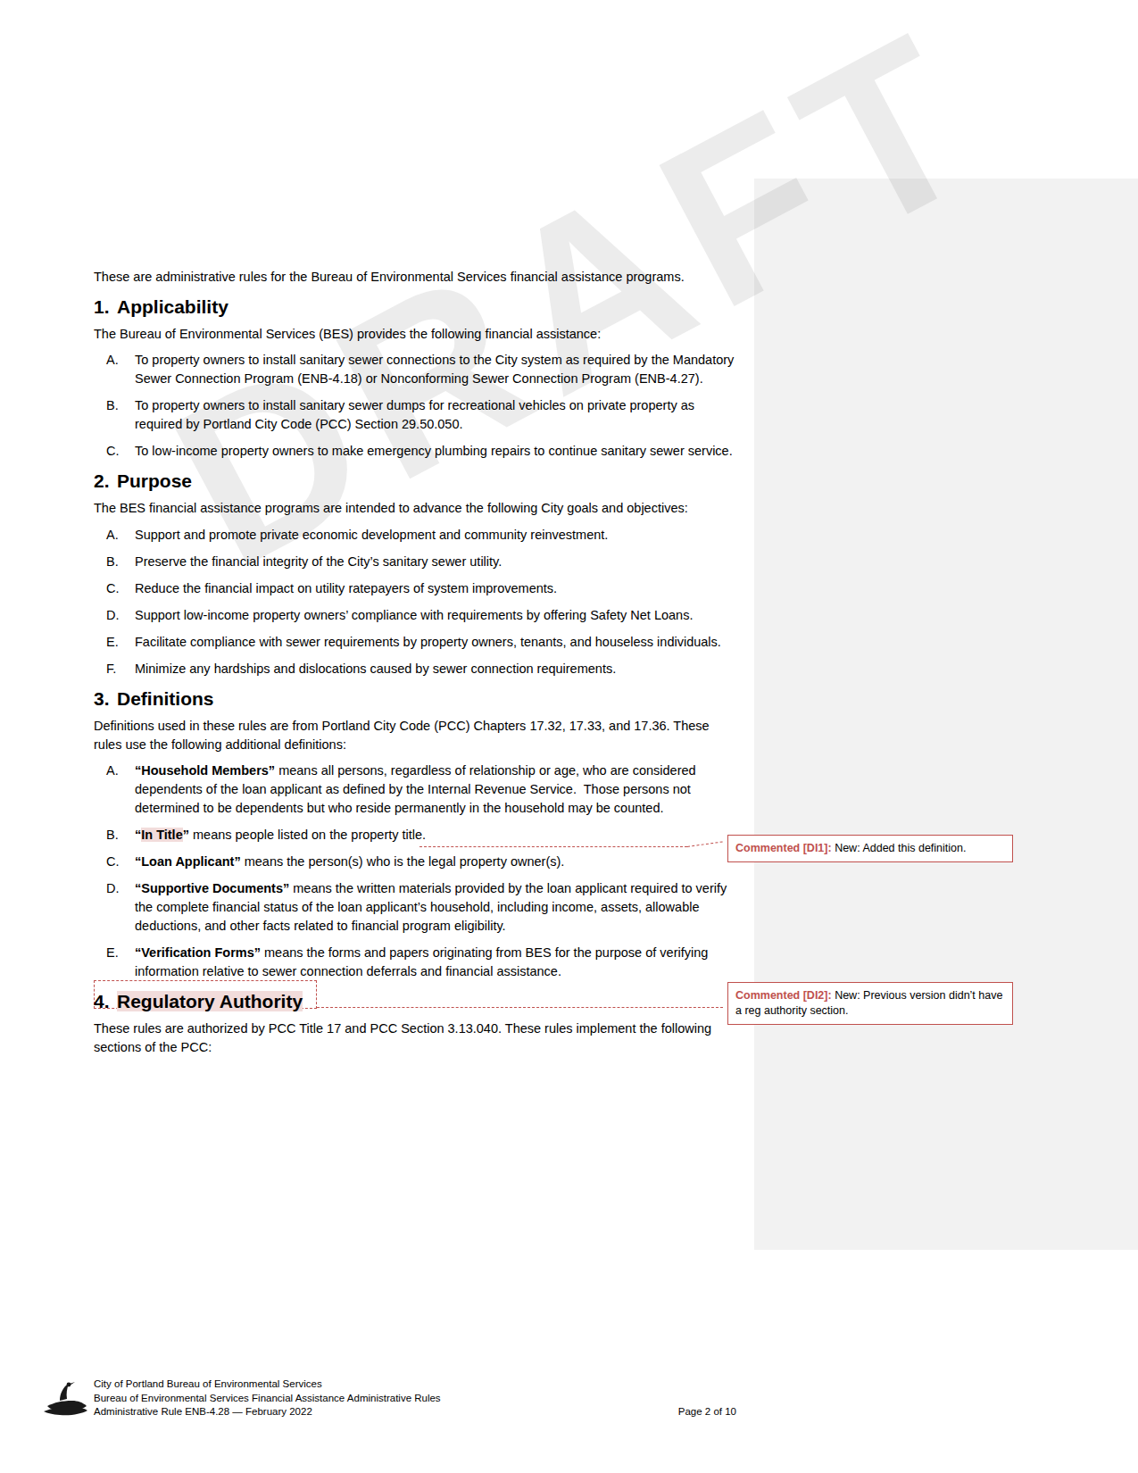DRAFT
These are administrative rules for the Bureau of Environmental Services financial assistance programs.
1. Applicability
The Bureau of Environmental Services (BES) provides the following financial assistance:
A. To property owners to install sanitary sewer connections to the City system as required by the Mandatory Sewer Connection Program (ENB-4.18) or Nonconforming Sewer Connection Program (ENB-4.27).
B. To property owners to install sanitary sewer dumps for recreational vehicles on private property as required by Portland City Code (PCC) Section 29.50.050.
C. To low-income property owners to make emergency plumbing repairs to continue sanitary sewer service.
2. Purpose
The BES financial assistance programs are intended to advance the following City goals and objectives:
A. Support and promote private economic development and community reinvestment.
B. Preserve the financial integrity of the City’s sanitary sewer utility.
C. Reduce the financial impact on utility ratepayers of system improvements.
D. Support low-income property owners’ compliance with requirements by offering Safety Net Loans.
E. Facilitate compliance with sewer requirements by property owners, tenants, and houseless individuals.
F. Minimize any hardships and dislocations caused by sewer connection requirements.
3. Definitions
Definitions used in these rules are from Portland City Code (PCC) Chapters 17.32, 17.33, and 17.36. These rules use the following additional definitions:
A.“Household Members” means all persons, regardless of relationship or age, who are considered dependents of the loan applicant as defined by the Internal Revenue Service. Those persons not determined to be dependents but who reside permanently in the household may be counted.
B.“In Title” means people listed on the property title.
C.“Loan Applicant” means the person(s) who is the legal property owner(s).
D.“Supportive Documents” means the written materials provided by the loan applicant required to verify the complete financial status of the loan applicant’s household, including income, assets, allowable deductions, and other facts related to financial program eligibility.
E.“Verification Forms” means the forms and papers originating from BES for the purpose of verifying information relative to sewer connection deferrals and financial assistance.
4. Regulatory Authority
These rules are authorized by PCC Title 17 and PCC Section 3.13.040. These rules implement the following sections of the PCC:
Commented [DI1]: New: Added this definition.
Commented [DI2]: New: Previous version didn’t have a reg authority section.
City of Portland Bureau of Environmental Services
Bureau of Environmental Services Financial Assistance Administrative Rules
Administrative Rule ENB-4.28 — February 2022
Page 2 of 10